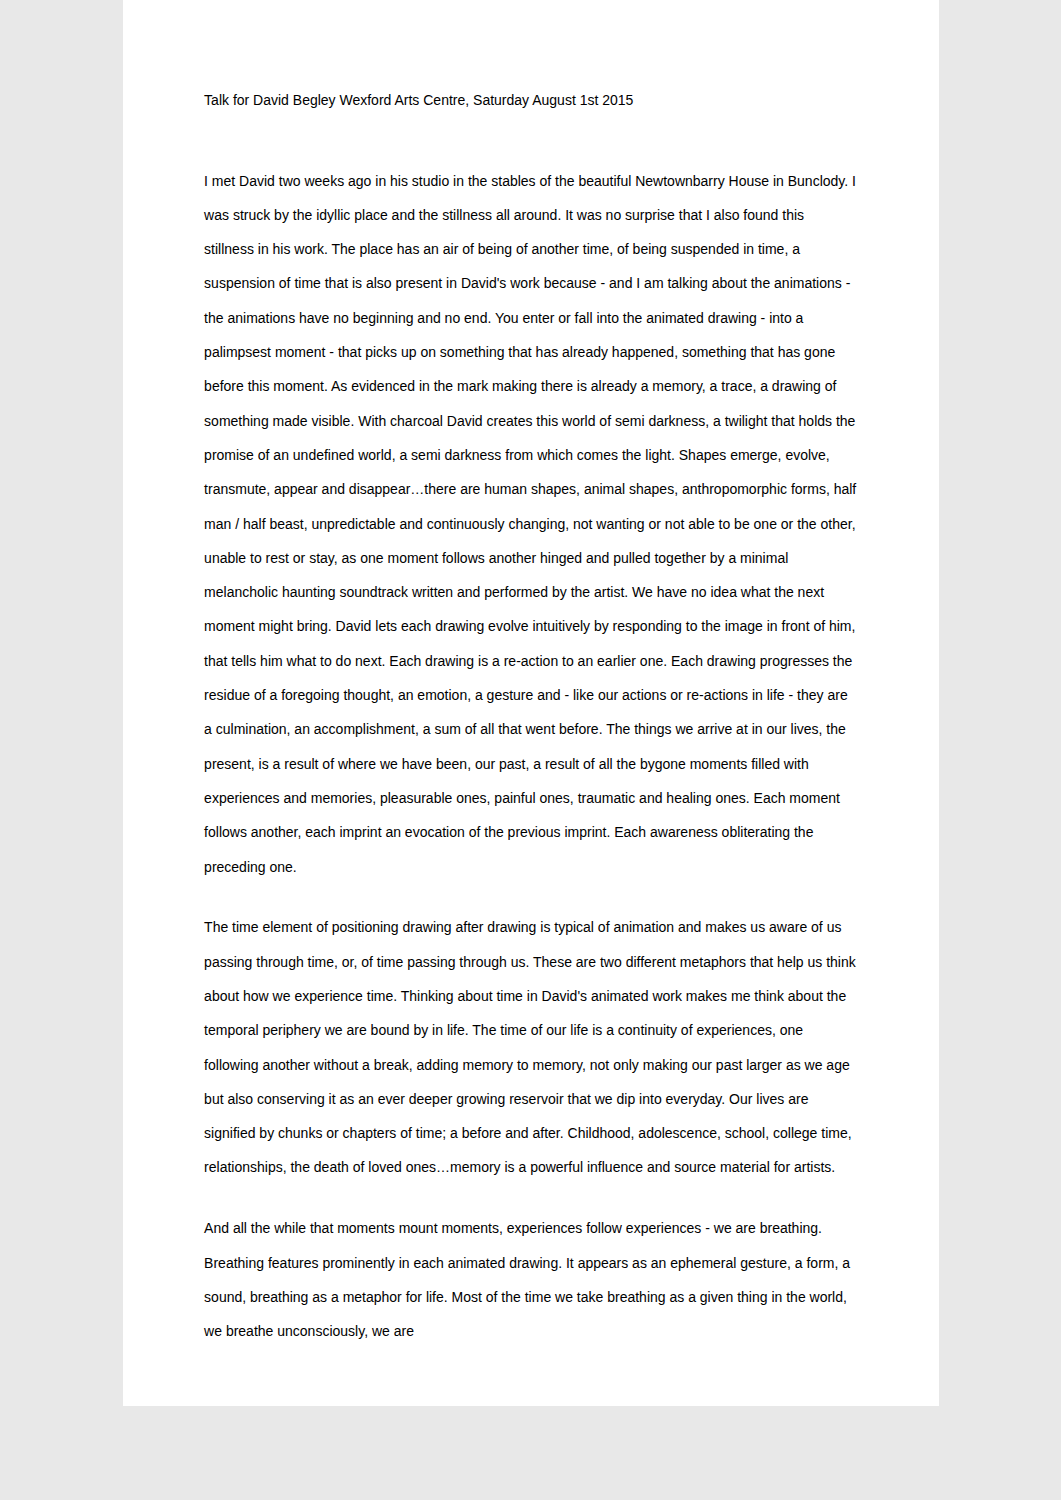Talk for David Begley Wexford Arts Centre, Saturday August 1st 2015
I met David two weeks ago in his studio in the stables of the beautiful Newtownbarry House in Bunclody. I was struck by the idyllic place and the stillness all around. It was no surprise that I also found this stillness in his work. The place has an air of being of another time, of being suspended in time, a suspension of time that is also present in David's work because - and I am talking about the animations - the animations have no beginning and no end. You enter or fall into the animated drawing - into a palimpsest moment - that picks up on something that has already happened, something that has gone before this moment. As evidenced in the mark making there is already a memory, a trace, a drawing of something made visible. With charcoal David creates this world of semi darkness, a twilight that holds the promise of an undefined world, a semi darkness from which comes the light. Shapes emerge, evolve, transmute, appear and disappear…there are human shapes, animal shapes, anthropomorphic forms, half man / half beast, unpredictable and continuously changing, not wanting or not able to be one or the other, unable to rest or stay, as one moment follows another hinged and pulled together by a minimal melancholic haunting soundtrack written and performed by the artist. We have no idea what the next moment might bring. David lets each drawing evolve intuitively by responding to the image in front of him, that tells him what to do next. Each drawing is a re-action to an earlier one. Each drawing progresses the residue of a foregoing thought, an emotion, a gesture and - like our actions or re-actions in life - they are a culmination, an accomplishment, a sum of all that went before. The things we arrive at in our lives, the present, is a result of where we have been, our past, a result of all the bygone moments filled with experiences and memories, pleasurable ones, painful ones, traumatic and healing ones. Each moment follows another, each imprint an evocation of the previous imprint. Each awareness obliterating the preceding one.
The time element of positioning drawing after drawing is typical of animation and makes us aware of us passing through time, or, of time passing through us. These are two different metaphors that help us think about how we experience time. Thinking about time in David's animated work makes me think about the temporal periphery we are bound by in life. The time of our life is a continuity of experiences, one following another without a break, adding memory to memory, not only making our past larger as we age but also conserving it as an ever deeper growing reservoir that we dip into everyday. Our lives are signified by chunks or chapters of time; a before and after. Childhood, adolescence, school, college time, relationships, the death of loved ones…memory is a powerful influence and source material for artists.
And all the while that moments mount moments, experiences follow experiences - we are breathing. Breathing features prominently in each animated drawing. It appears as an ephemeral gesture, a form, a sound, breathing as a metaphor for life. Most of the time we take breathing as a given thing in the world, we breathe unconsciously, we are